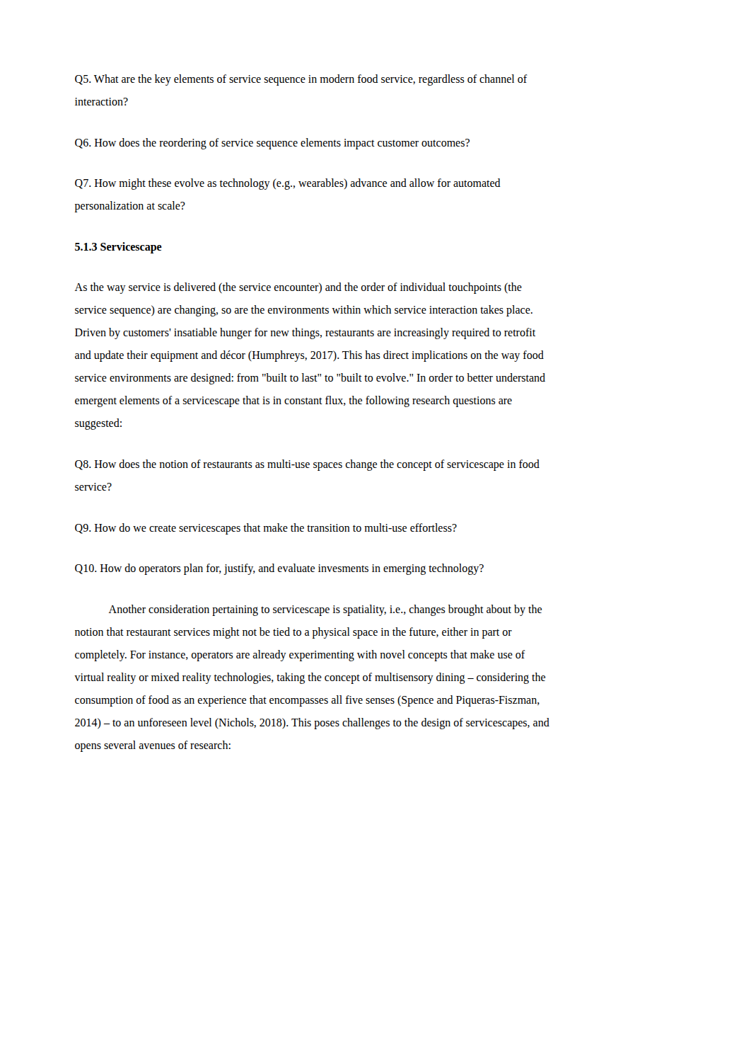Q5. What are the key elements of service sequence in modern food service, regardless of channel of interaction?
Q6. How does the reordering of service sequence elements impact customer outcomes?
Q7. How might these evolve as technology (e.g., wearables) advance and allow for automated personalization at scale?
5.1.3 Servicescape
As the way service is delivered (the service encounter) and the order of individual touchpoints (the service sequence) are changing, so are the environments within which service interaction takes place. Driven by customers' insatiable hunger for new things, restaurants are increasingly required to retrofit and update their equipment and décor (Humphreys, 2017). This has direct implications on the way food service environments are designed: from "built to last" to "built to evolve." In order to better understand emergent elements of a servicescape that is in constant flux, the following research questions are suggested:
Q8. How does the notion of restaurants as multi-use spaces change the concept of servicescape in food service?
Q9. How do we create servicescapes that make the transition to multi-use effortless?
Q10. How do operators plan for, justify, and evaluate invesments in emerging technology?
Another consideration pertaining to servicescape is spatiality, i.e., changes brought about by the notion that restaurant services might not be tied to a physical space in the future, either in part or completely. For instance, operators are already experimenting with novel concepts that make use of virtual reality or mixed reality technologies, taking the concept of multisensory dining – considering the consumption of food as an experience that encompasses all five senses (Spence and Piqueras-Fiszman, 2014) – to an unforeseen level (Nichols, 2018). This poses challenges to the design of servicescapes, and opens several avenues of research: